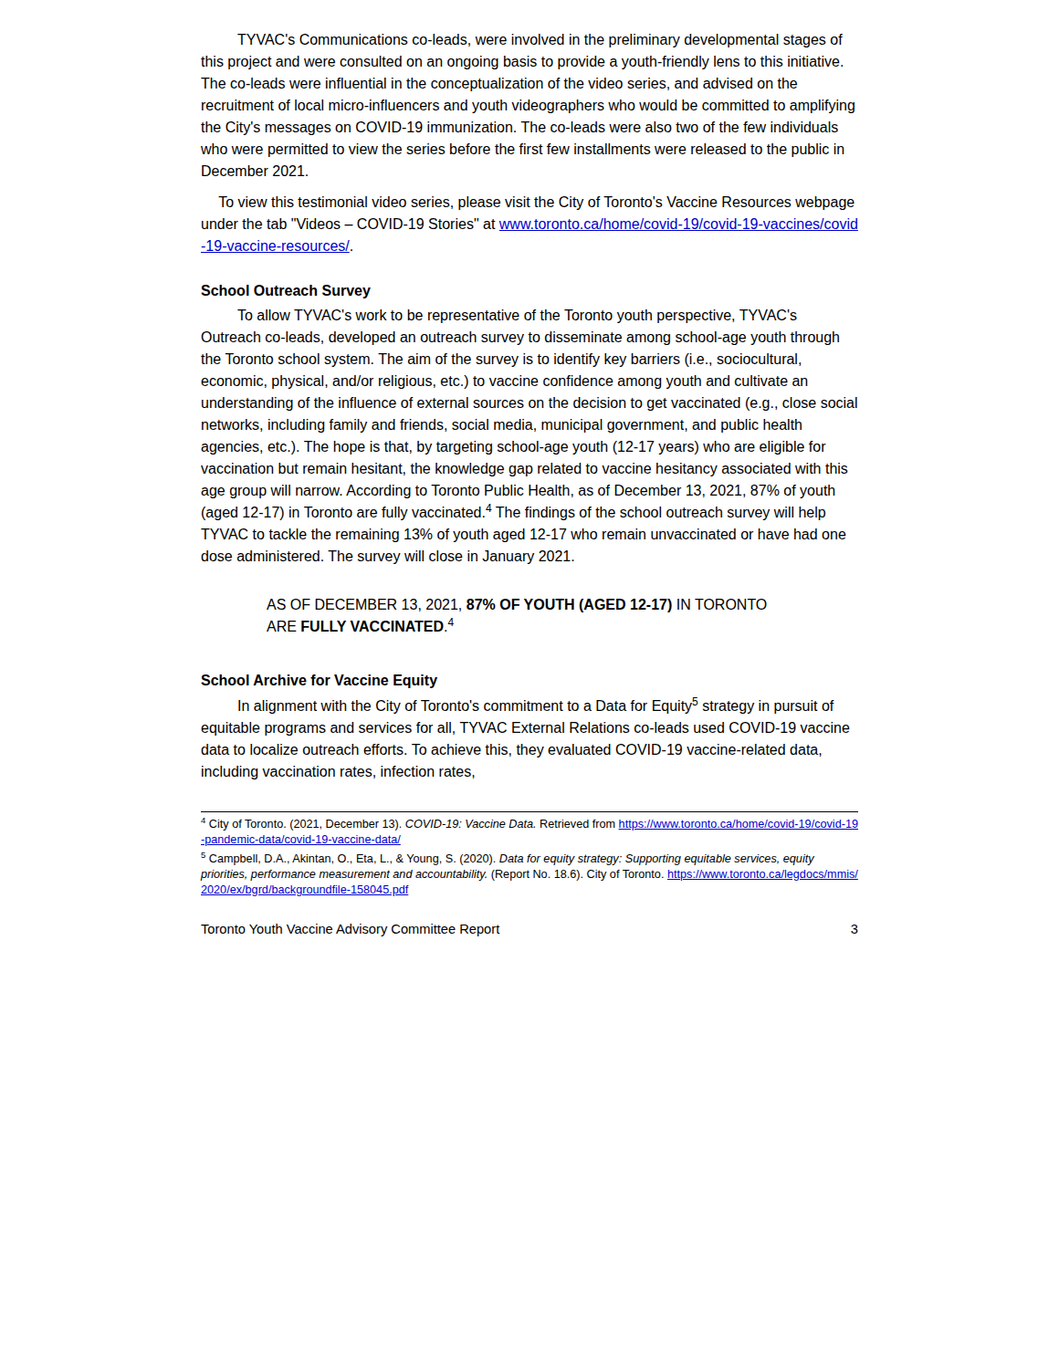TYVAC's Communications co-leads, were involved in the preliminary developmental stages of this project and were consulted on an ongoing basis to provide a youth-friendly lens to this initiative. The co-leads were influential in the conceptualization of the video series, and advised on the recruitment of local micro-influencers and youth videographers who would be committed to amplifying the City's messages on COVID-19 immunization. The co-leads were also two of the few individuals who were permitted to view the series before the first few installments were released to the public in December 2021.
To view this testimonial video series, please visit the City of Toronto's Vaccine Resources webpage under the tab "Videos – COVID-19 Stories" at www.toronto.ca/home/covid-19/covid-19-vaccines/covid-19-vaccine-resources/.
School Outreach Survey
To allow TYVAC's work to be representative of the Toronto youth perspective, TYVAC's Outreach co-leads, developed an outreach survey to disseminate among school-age youth through the Toronto school system. The aim of the survey is to identify key barriers (i.e., sociocultural, economic, physical, and/or religious, etc.) to vaccine confidence among youth and cultivate an understanding of the influence of external sources on the decision to get vaccinated (e.g., close social networks, including family and friends, social media, municipal government, and public health agencies, etc.). The hope is that, by targeting school-age youth (12-17 years) who are eligible for vaccination but remain hesitant, the knowledge gap related to vaccine hesitancy associated with this age group will narrow. According to Toronto Public Health, as of December 13, 2021, 87% of youth (aged 12-17) in Toronto are fully vaccinated.4 The findings of the school outreach survey will help TYVAC to tackle the remaining 13% of youth aged 12-17 who remain unvaccinated or have had one dose administered. The survey will close in January 2021.
AS OF DECEMBER 13, 2021, 87% OF YOUTH (AGED 12-17) IN TORONTO ARE FULLY VACCINATED.4
School Archive for Vaccine Equity
In alignment with the City of Toronto's commitment to a Data for Equity5 strategy in pursuit of equitable programs and services for all, TYVAC External Relations co-leads used COVID-19 vaccine data to localize outreach efforts. To achieve this, they evaluated COVID-19 vaccine-related data, including vaccination rates, infection rates,
4 City of Toronto. (2021, December 13). COVID-19: Vaccine Data. Retrieved from https://www.toronto.ca/home/covid-19/covid-19-pandemic-data/covid-19-vaccine-data/
5 Campbell, D.A., Akintan, O., Eta, L., & Young, S. (2020). Data for equity strategy: Supporting equitable services, equity priorities, performance measurement and accountability. (Report No. 18.6). City of Toronto. https://www.toronto.ca/legdocs/mmis/2020/ex/bgrd/backgroundfile-158045.pdf
Toronto Youth Vaccine Advisory Committee Report 3